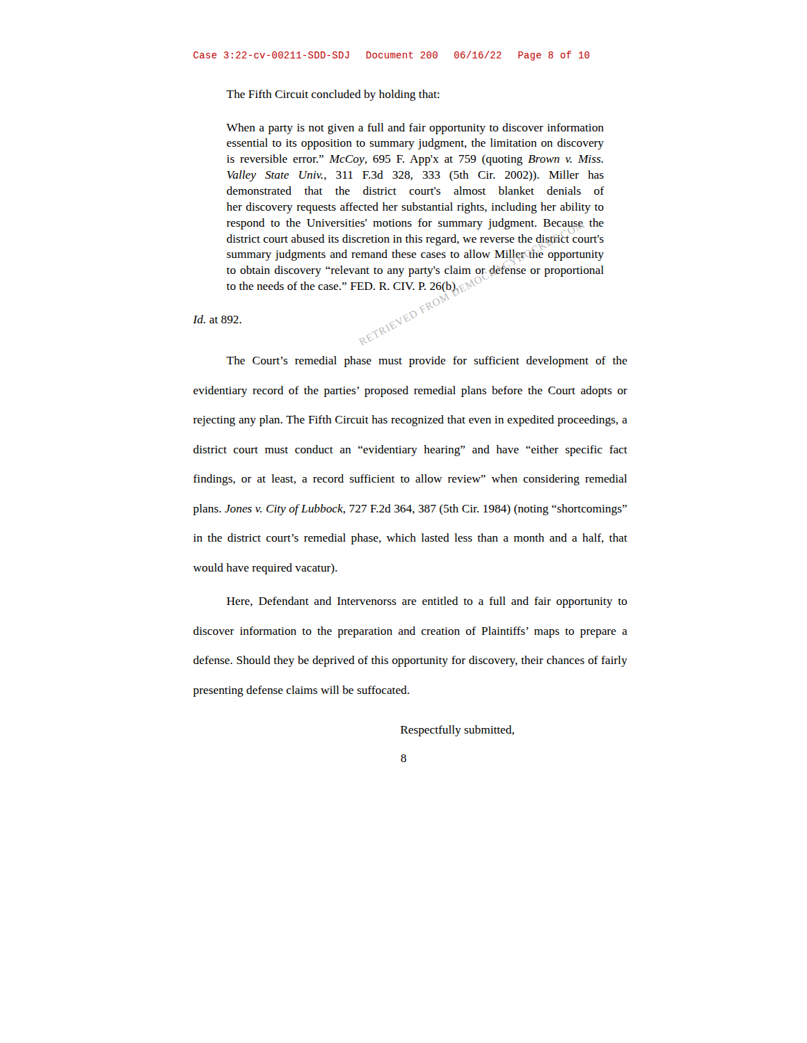Case 3:22-cv-00211-SDD-SDJ Document 200 06/16/22 Page 8 of 10
RETRIEVED FROM DEMOCRACYDOCKET.COM
The Fifth Circuit concluded by holding that:
When a party is not given a full and fair opportunity to discover information essential to its opposition to summary judgment, the limitation on discovery is reversible error.” McCoy, 695 F. App'x at 759 (quoting Brown v. Miss. Valley State Univ., 311 F.3d 328, 333 (5th Cir. 2002)). Miller has demonstrated that the district court's almost blanket denials of her discovery requests affected her substantial rights, including her ability to respond to the Universities' motions for summary judgment. Because the district court abused its discretion in this regard, we reverse the district court's summary judgments and remand these cases to allow Miller the opportunity to obtain discovery “relevant to any party's claim or defense or proportional to the needs of the case.” FED. R. CIV. P. 26(b).
Id. at 892.
The Court’s remedial phase must provide for sufficient development of the evidentiary record of the parties’ proposed remedial plans before the Court adopts or rejecting any plan. The Fifth Circuit has recognized that even in expedited proceedings, a district court must conduct an “evidentiary hearing” and have “either specific fact findings, or at least, a record sufficient to allow review” when considering remedial plans. Jones v. City of Lubbock, 727 F.2d 364, 387 (5th Cir. 1984) (noting “shortcomings” in the district court’s remedial phase, which lasted less than a month and a half, that would have required vacatur).
Here, Defendant and Intervenorss are entitled to a full and fair opportunity to discover information to the preparation and creation of Plaintiffs’ maps to prepare a defense. Should they be deprived of this opportunity for discovery, their chances of fairly presenting defense claims will be suffocated.
Respectfully submitted,
8